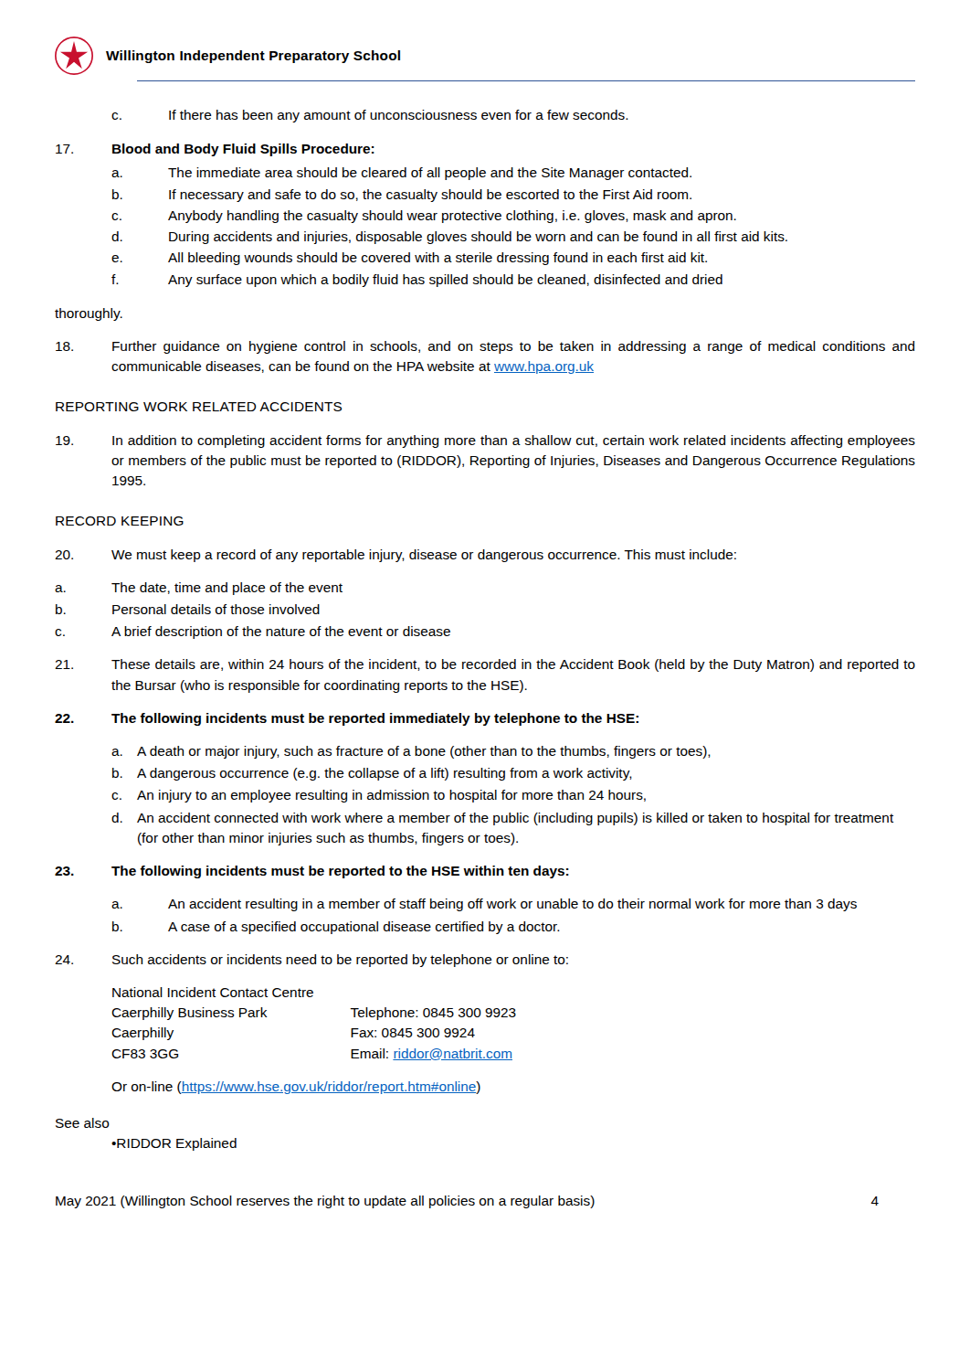Willington Independent Preparatory School
c. If there has been any amount of unconsciousness even for a few seconds.
17.
Blood and Body Fluid Spills Procedure:
a. The immediate area should be cleared of all people and the Site Manager contacted.
b. If necessary and safe to do so, the casualty should be escorted to the First Aid room.
c. Anybody handling the casualty should wear protective clothing, i.e. gloves, mask and apron.
d. During accidents and injuries, disposable gloves should be worn and can be found in all first aid kits.
e. All bleeding wounds should be covered with a sterile dressing found in each first aid kit.
f. Any surface upon which a bodily fluid has spilled should be cleaned, disinfected and dried
thoroughly.
18.
Further guidance on hygiene control in schools, and on steps to be taken in addressing a range of medical conditions and communicable diseases, can be found on the HPA website at www.hpa.org.uk
Reporting Work Related Accidents
19.
In addition to completing accident forms for anything more than a shallow cut, certain work related incidents affecting employees or members of the public must be reported to (RIDDOR), Reporting of Injuries, Diseases and Dangerous Occurrence Regulations 1995.
Record Keeping
20.
We must keep a record of any reportable injury, disease or dangerous occurrence. This must include:
a. The date, time and place of the event
b. Personal details of those involved
c. A brief description of the nature of the event or disease
21.
These details are, within 24 hours of the incident, to be recorded in the Accident Book (held by the Duty Matron) and reported to the Bursar (who is responsible for coordinating reports to the HSE).
22.
The following incidents must be reported immediately by telephone to the HSE:
a. A death or major injury, such as fracture of a bone (other than to the thumbs, fingers or toes),
b. A dangerous occurrence (e.g. the collapse of a lift) resulting from a work activity,
c. An injury to an employee resulting in admission to hospital for more than 24 hours,
d. An accident connected with work where a member of the public (including pupils) is killed or taken to hospital for treatment (for other than minor injuries such as thumbs, fingers or toes).
23.
The following incidents must be reported to the HSE within ten days:
a. An accident resulting in a member of staff being off work or unable to do their normal work for more than 3 days
b. A case of a specified occupational disease certified by a doctor.
24.
Such accidents or incidents need to be reported by telephone or online to:
| National Incident Contact Centre | |
| Caerphilly Business Park | Telephone: 0845 300 9923 |
| Caerphilly | Fax: 0845 300 9924 |
| CF83 3GG | Email: riddor@natbrit.com |
Or on-line (https://www.hse.gov.uk/riddor/report.htm#online)
See also
•RIDDOR Explained
May 2021 (Willington School reserves the right to update all policies on a regular basis)
4